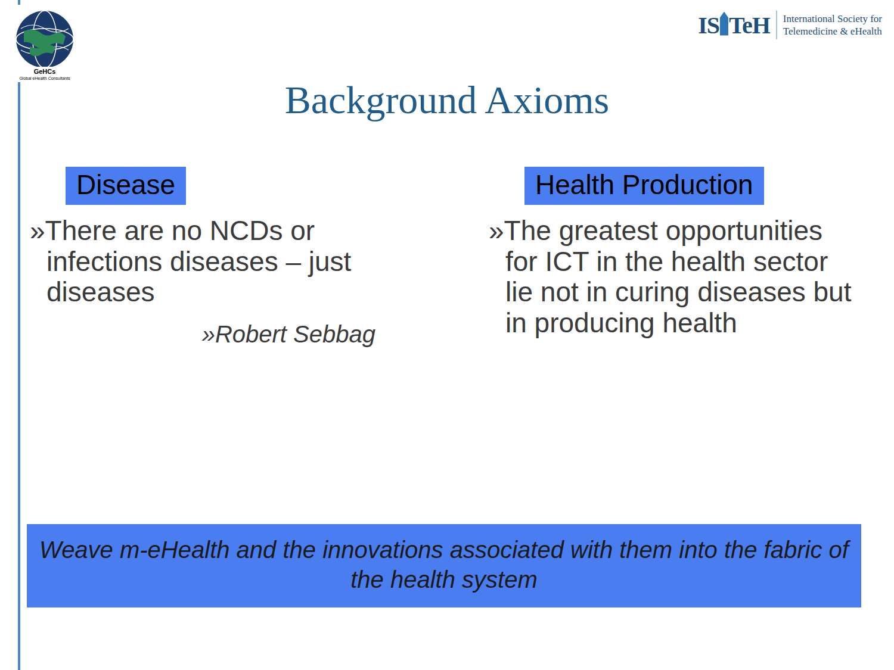IS TeH
International Society for
Telemedicine & eHealth
Background Axioms
Disease
»There are no NCDs or infections diseases – just diseases
»Robert Sebbag
Health Production
»The greatest opportunities for ICT in the health sector lie not in curing diseases but in producing health
Weave m-eHealth and the innovations associated with them into the fabric of the health system